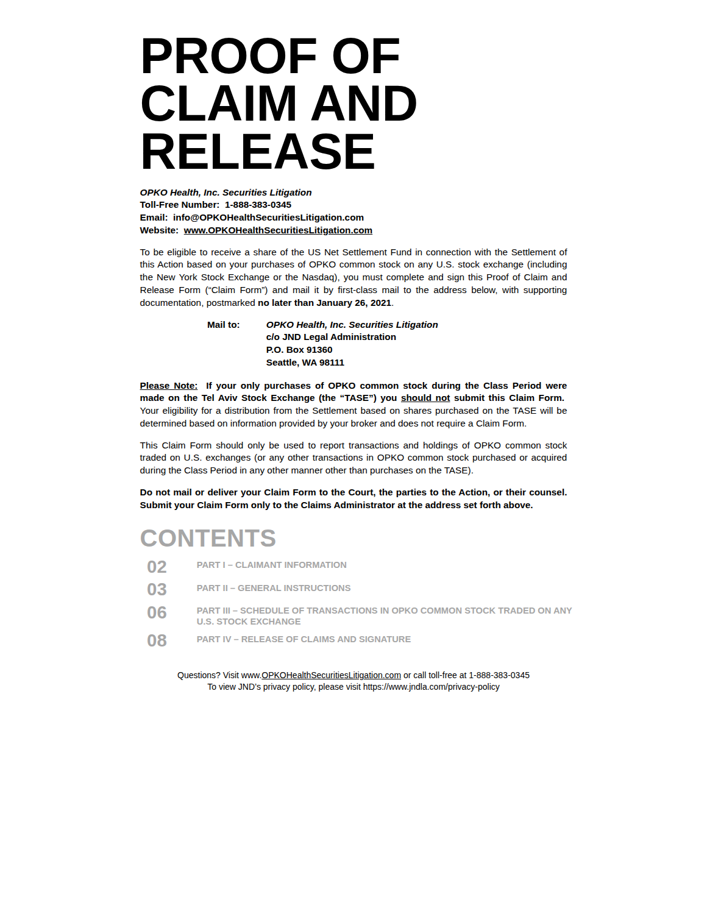PROOF OF CLAIM AND RELEASE
OPKO Health, Inc. Securities Litigation
Toll-Free Number: 1-888-383-0345
Email: info@OPKOHealthSecuritiesLitigation.com
Website: www.OPKOHealthSecuritiesLitigation.com
To be eligible to receive a share of the US Net Settlement Fund in connection with the Settlement of this Action based on your purchases of OPKO common stock on any U.S. stock exchange (including the New York Stock Exchange or the Nasdaq), you must complete and sign this Proof of Claim and Release Form (“Claim Form”) and mail it by first-class mail to the address below, with supporting documentation, postmarked no later than January 26, 2021.
| Mail to: | OPKO Health, Inc. Securities Litigation c/o JND Legal Administration P.O. Box 91360 Seattle, WA 98111 |
Please Note: If your only purchases of OPKO common stock during the Class Period were made on the Tel Aviv Stock Exchange (the “TASE”) you should not submit this Claim Form. Your eligibility for a distribution from the Settlement based on shares purchased on the TASE will be determined based on information provided by your broker and does not require a Claim Form.
This Claim Form should only be used to report transactions and holdings of OPKO common stock traded on U.S. exchanges (or any other transactions in OPKO common stock purchased or acquired during the Class Period in any other manner other than purchases on the TASE).
Do not mail or deliver your Claim Form to the Court, the parties to the Action, or their counsel. Submit your Claim Form only to the Claims Administrator at the address set forth above.
CONTENTS
| 02 | PART I – CLAIMANT INFORMATION |
| 03 | PART II – GENERAL INSTRUCTIONS |
| 06 | PART III – SCHEDULE OF TRANSACTIONS IN OPKO COMMON STOCK TRADED ON ANY U.S. STOCK EXCHANGE |
| 08 | PART IV – RELEASE OF CLAIMS AND SIGNATURE |
Questions? Visit www.OPKOHealthSecuritiesLitigation.com or call toll-free at 1-888-383-0345
To view JND’s privacy policy, please visit https://www.jndla.com/privacy-policy